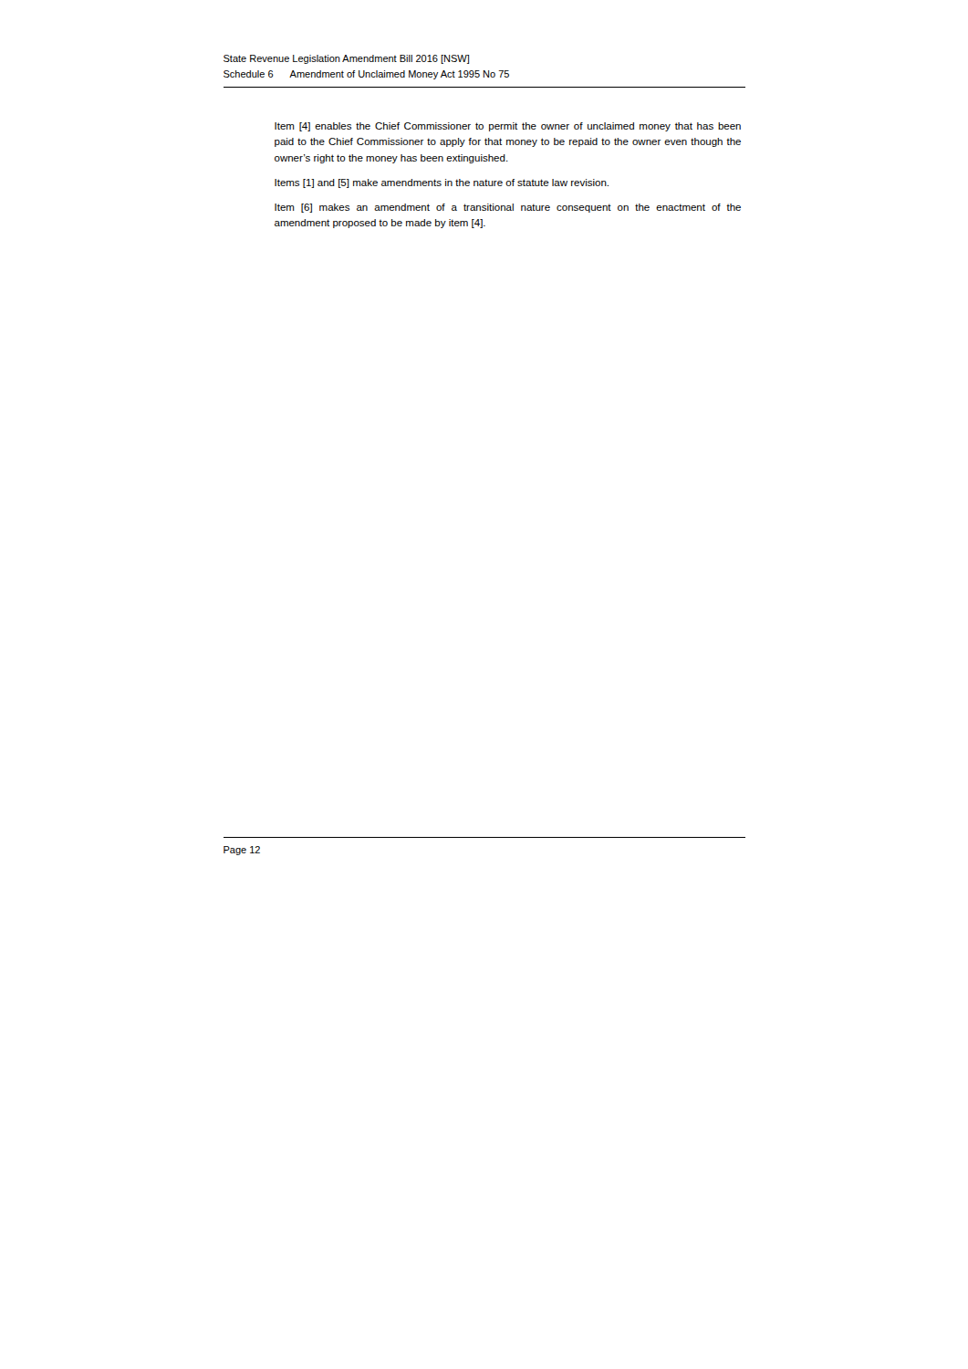State Revenue Legislation Amendment Bill 2016 [NSW] Schedule 6 Amendment of Unclaimed Money Act 1995 No 75
Item [4] enables the Chief Commissioner to permit the owner of unclaimed money that has been paid to the Chief Commissioner to apply for that money to be repaid to the owner even though the owner’s right to the money has been extinguished.
Items [1] and [5] make amendments in the nature of statute law revision.
Item [6] makes an amendment of a transitional nature consequent on the enactment of the amendment proposed to be made by item [4].
Page 12